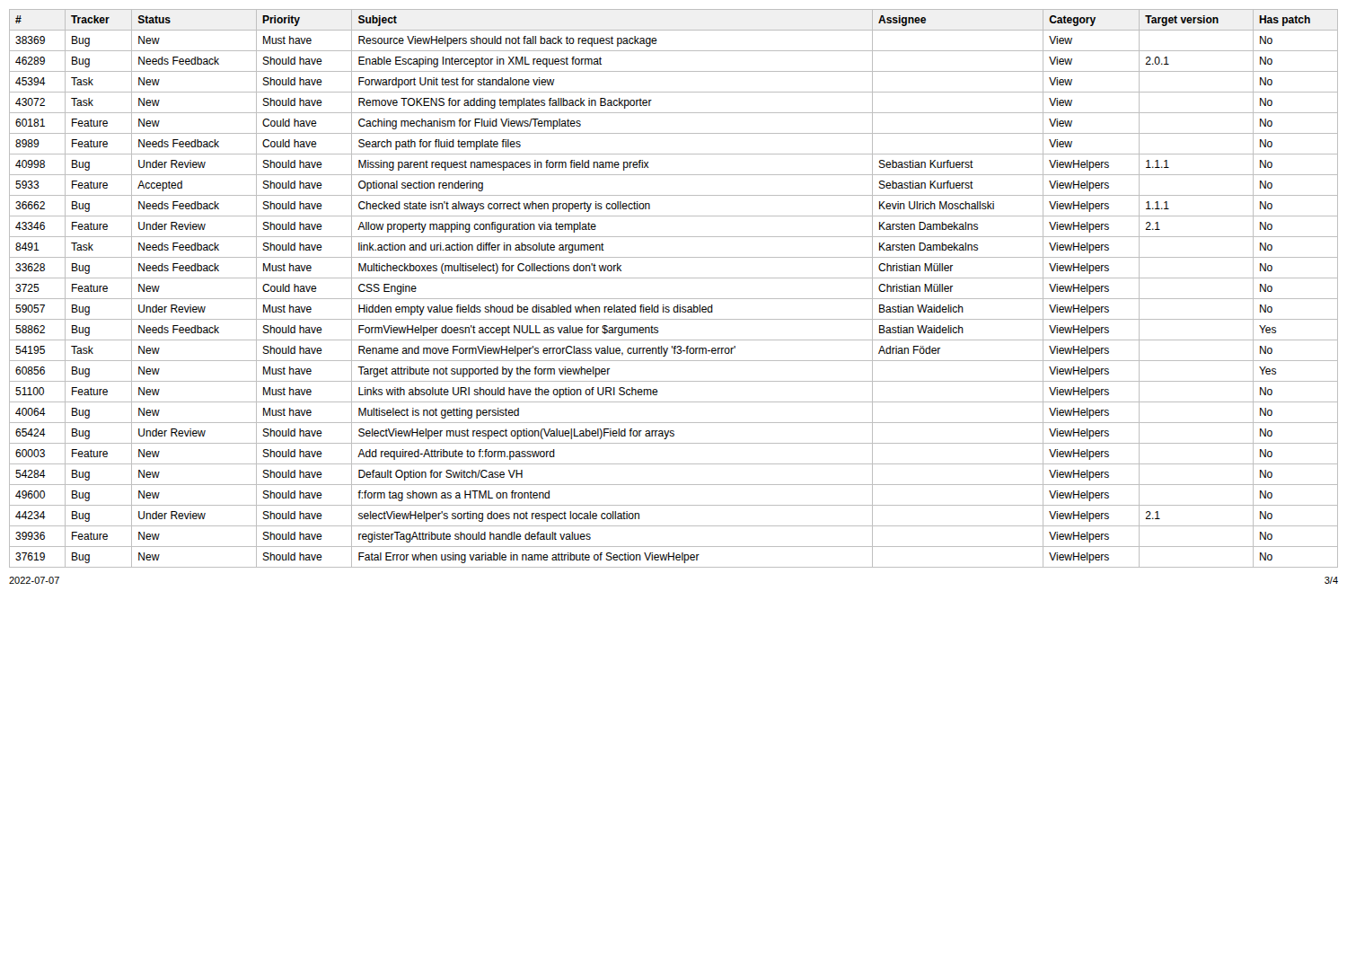| # | Tracker | Status | Priority | Subject | Assignee | Category | Target version | Has patch |
| --- | --- | --- | --- | --- | --- | --- | --- | --- |
| 38369 | Bug | New | Must have | Resource ViewHelpers should not fall back to request package | | View | | No |
| 46289 | Bug | Needs Feedback | Should have | Enable Escaping Interceptor in XML request format | | View | 2.0.1 | No |
| 45394 | Task | New | Should have | Forwardport Unit test for standalone view | | View | | No |
| 43072 | Task | New | Should have | Remove TOKENS for adding templates fallback in Backporter | | View | | No |
| 60181 | Feature | New | Could have | Caching mechanism for Fluid Views/Templates | | View | | No |
| 8989 | Feature | Needs Feedback | Could have | Search path for fluid template files | | View | | No |
| 40998 | Bug | Under Review | Should have | Missing parent request namespaces in form field name prefix | Sebastian Kurfuerst | ViewHelpers | 1.1.1 | No |
| 5933 | Feature | Accepted | Should have | Optional section rendering | Sebastian Kurfuerst | ViewHelpers | | No |
| 36662 | Bug | Needs Feedback | Should have | Checked state isn't always correct when property is collection | Kevin Ulrich Moschallski | ViewHelpers | 1.1.1 | No |
| 43346 | Feature | Under Review | Should have | Allow property mapping configuration via template | Karsten Dambekalns | ViewHelpers | 2.1 | No |
| 8491 | Task | Needs Feedback | Should have | link.action and uri.action differ in absolute argument | Karsten Dambekalns | ViewHelpers | | No |
| 33628 | Bug | Needs Feedback | Must have | Multicheckboxes (multiselect) for Collections don't work | Christian Müller | ViewHelpers | | No |
| 3725 | Feature | New | Could have | CSS Engine | Christian Müller | ViewHelpers | | No |
| 59057 | Bug | Under Review | Must have | Hidden empty value fields shoud be disabled when related field is disabled | Bastian Waidelich | ViewHelpers | | No |
| 58862 | Bug | Needs Feedback | Should have | FormViewHelper doesn't accept NULL as value for $arguments | Bastian Waidelich | ViewHelpers | | Yes |
| 54195 | Task | New | Should have | Rename and move FormViewHelper's errorClass value, currently 'f3-form-error' | Adrian Föder | ViewHelpers | | No |
| 60856 | Bug | New | Must have | Target attribute not supported by the form viewhelper | | ViewHelpers | | Yes |
| 51100 | Feature | New | Must have | Links with absolute URI should have the option of URI Scheme | | ViewHelpers | | No |
| 40064 | Bug | New | Must have | Multiselect is not getting persisted | | ViewHelpers | | No |
| 65424 | Bug | Under Review | Should have | SelectViewHelper must respect option(Value/Label)Field for arrays | | ViewHelpers | | No |
| 60003 | Feature | New | Should have | Add required-Attribute to f:form.password | | ViewHelpers | | No |
| 54284 | Bug | New | Should have | Default Option for Switch/Case VH | | ViewHelpers | | No |
| 49600 | Bug | New | Should have | f:form tag shown as a HTML on frontend | | ViewHelpers | | No |
| 44234 | Bug | Under Review | Should have | selectViewHelper's sorting does not respect locale collation | | ViewHelpers | 2.1 | No |
| 39936 | Feature | New | Should have | registerTagAttribute should handle default values | | ViewHelpers | | No |
| 37619 | Bug | New | Should have | Fatal Error when using variable in name attribute of Section ViewHelper | | ViewHelpers | | No |
2022-07-07 3/4